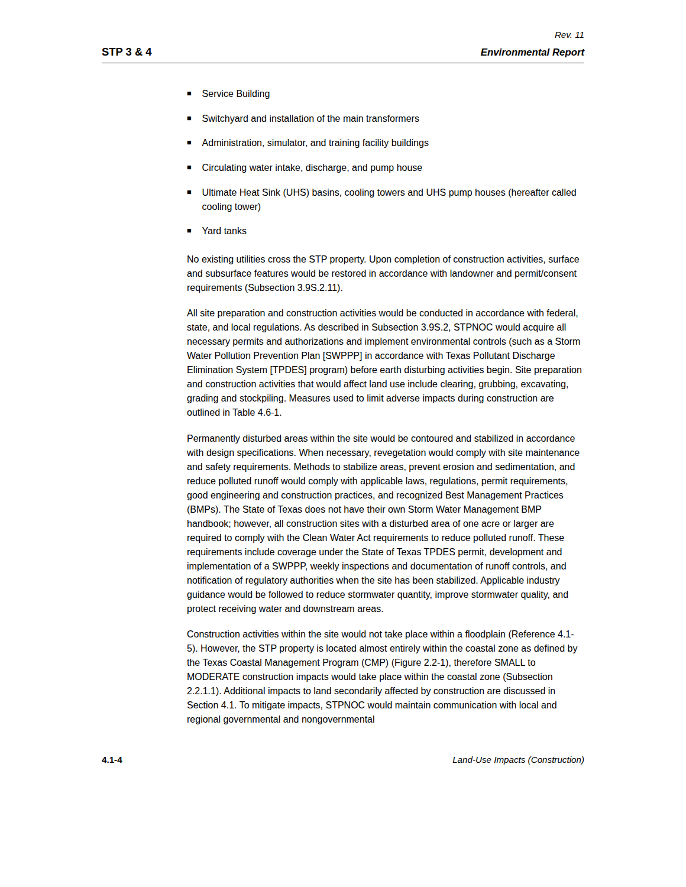Rev. 11
STP 3 & 4 Environmental Report
Service Building
Switchyard and installation of the main transformers
Administration, simulator, and training facility buildings
Circulating water intake, discharge, and pump house
Ultimate Heat Sink (UHS) basins, cooling towers and UHS pump houses (hereafter called cooling tower)
Yard tanks
No existing utilities cross the STP property. Upon completion of construction activities, surface and subsurface features would be restored in accordance with landowner and permit/consent requirements (Subsection 3.9S.2.11).
All site preparation and construction activities would be conducted in accordance with federal, state, and local regulations. As described in Subsection 3.9S.2, STPNOC would acquire all necessary permits and authorizations and implement environmental controls (such as a Storm Water Pollution Prevention Plan [SWPPP] in accordance with Texas Pollutant Discharge Elimination System [TPDES] program) before earth disturbing activities begin. Site preparation and construction activities that would affect land use include clearing, grubbing, excavating, grading and stockpiling. Measures used to limit adverse impacts during construction are outlined in Table 4.6-1.
Permanently disturbed areas within the site would be contoured and stabilized in accordance with design specifications. When necessary, revegetation would comply with site maintenance and safety requirements. Methods to stabilize areas, prevent erosion and sedimentation, and reduce polluted runoff would comply with applicable laws, regulations, permit requirements, good engineering and construction practices, and recognized Best Management Practices (BMPs). The State of Texas does not have their own Storm Water Management BMP handbook; however, all construction sites with a disturbed area of one acre or larger are required to comply with the Clean Water Act requirements to reduce polluted runoff. These requirements include coverage under the State of Texas TPDES permit, development and implementation of a SWPPP, weekly inspections and documentation of runoff controls, and notification of regulatory authorities when the site has been stabilized. Applicable industry guidance would be followed to reduce stormwater quantity, improve stormwater quality, and protect receiving water and downstream areas.
Construction activities within the site would not take place within a floodplain (Reference 4.1-5). However, the STP property is located almost entirely within the coastal zone as defined by the Texas Coastal Management Program (CMP) (Figure 2.2-1), therefore SMALL to MODERATE construction impacts would take place within the coastal zone (Subsection 2.2.1.1). Additional impacts to land secondarily affected by construction are discussed in Section 4.1. To mitigate impacts, STPNOC would maintain communication with local and regional governmental and nongovernmental
4.1-4 Land-Use Impacts (Construction)